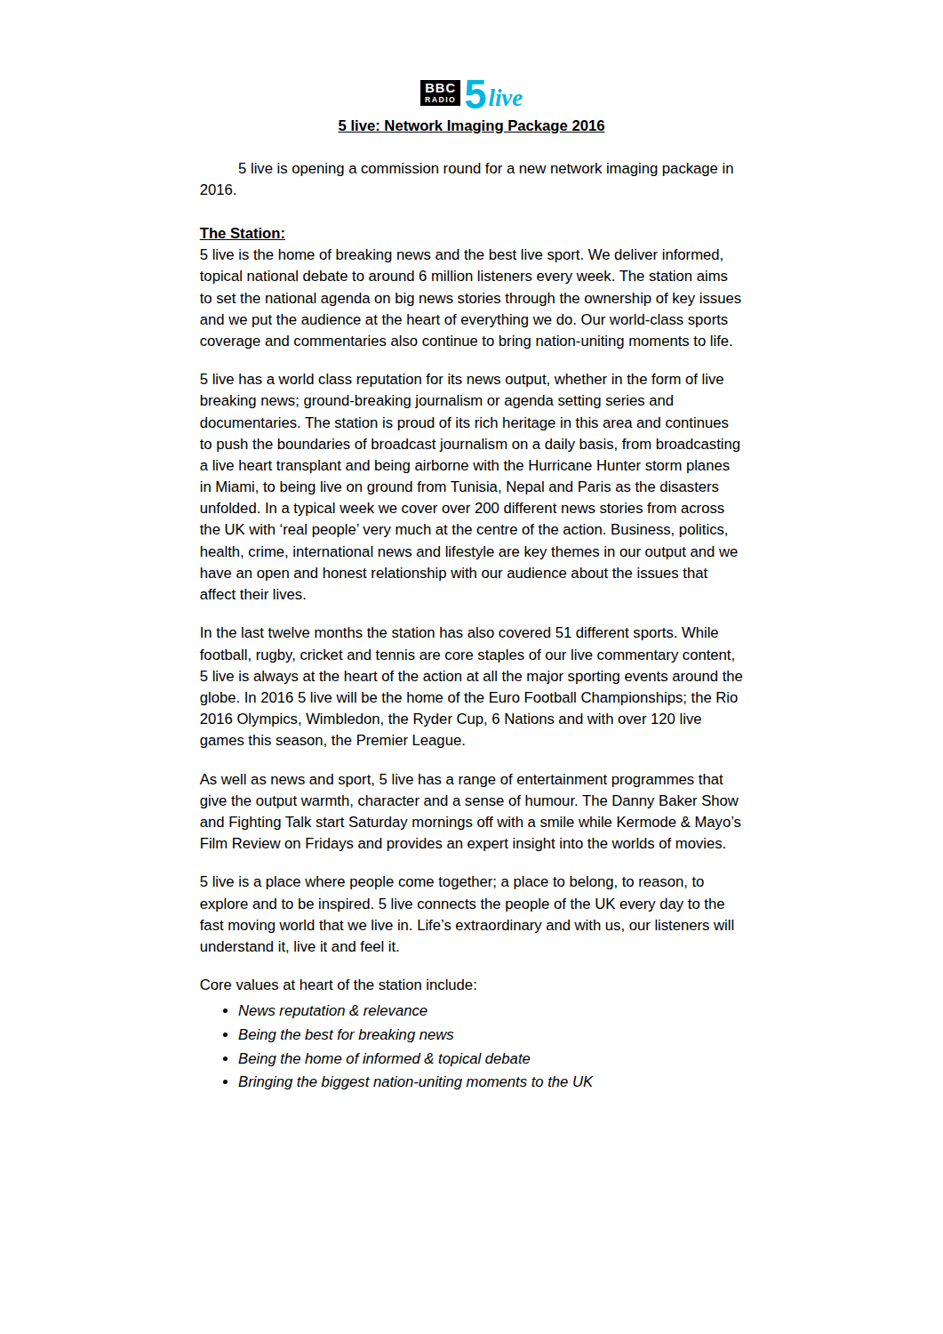BBC RADIO 5 live
5 live: Network Imaging Package 2016
5 live is opening a commission round for a new network imaging package in 2016.
The Station:
5 live is the home of breaking news and the best live sport. We deliver informed, topical national debate to around 6 million listeners every week. The station aims to set the national agenda on big news stories through the ownership of key issues and we put the audience at the heart of everything we do. Our world-class sports coverage and commentaries also continue to bring nation-uniting moments to life.
5 live has a world class reputation for its news output, whether in the form of live breaking news; ground-breaking journalism or agenda setting series and documentaries. The station is proud of its rich heritage in this area and continues to push the boundaries of broadcast journalism on a daily basis, from broadcasting a live heart transplant and being airborne with the Hurricane Hunter storm planes in Miami, to being live on ground from Tunisia, Nepal and Paris as the disasters unfolded. In a typical week we cover over 200 different news stories from across the UK with ‘real people’ very much at the centre of the action. Business, politics, health, crime, international news and lifestyle are key themes in our output and we have an open and honest relationship with our audience about the issues that affect their lives.
In the last twelve months the station has also covered 51 different sports. While football, rugby, cricket and tennis are core staples of our live commentary content, 5 live is always at the heart of the action at all the major sporting events around the globe. In 2016 5 live will be the home of the Euro Football Championships; the Rio 2016 Olympics, Wimbledon, the Ryder Cup, 6 Nations and with over 120 live games this season, the Premier League.
As well as news and sport, 5 live has a range of entertainment programmes that give the output warmth, character and a sense of humour. The Danny Baker Show and Fighting Talk start Saturday mornings off with a smile while Kermode & Mayo’s Film Review on Fridays and provides an expert insight into the worlds of movies.
5 live is a place where people come together; a place to belong, to reason, to explore and to be inspired. 5 live connects the people of the UK every day to the fast moving world that we live in. Life’s extraordinary and with us, our listeners will understand it, live it and feel it.
Core values at heart of the station include:
News reputation & relevance
Being the best for breaking news
Being the home of informed & topical debate
Bringing the biggest nation-uniting moments to the UK